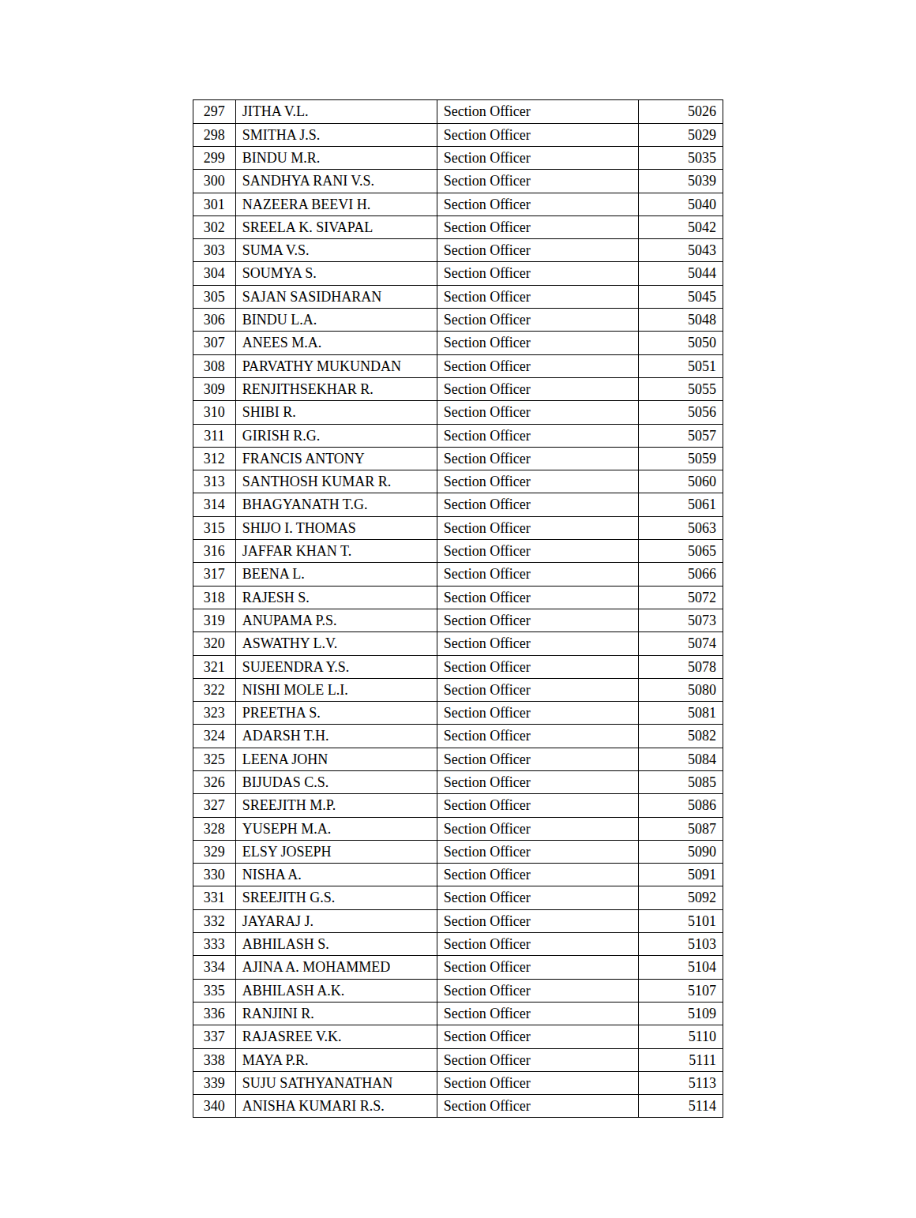| 297 | JITHA V.L. | Section Officer | 5026 |
| 298 | SMITHA J.S. | Section Officer | 5029 |
| 299 | BINDU M.R. | Section Officer | 5035 |
| 300 | SANDHYA RANI V.S. | Section Officer | 5039 |
| 301 | NAZEERA BEEVI H. | Section Officer | 5040 |
| 302 | SREELA K. SIVAPAL | Section Officer | 5042 |
| 303 | SUMA V.S. | Section Officer | 5043 |
| 304 | SOUMYA S. | Section Officer | 5044 |
| 305 | SAJAN SASIDHARAN | Section Officer | 5045 |
| 306 | BINDU L.A. | Section Officer | 5048 |
| 307 | ANEES M.A. | Section Officer | 5050 |
| 308 | PARVATHY MUKUNDAN | Section Officer | 5051 |
| 309 | RENJITHSEKHAR R. | Section Officer | 5055 |
| 310 | SHIBI R. | Section Officer | 5056 |
| 311 | GIRISH R.G. | Section Officer | 5057 |
| 312 | FRANCIS ANTONY | Section Officer | 5059 |
| 313 | SANTHOSH KUMAR R. | Section Officer | 5060 |
| 314 | BHAGYANATH T.G. | Section Officer | 5061 |
| 315 | SHIJO I. THOMAS | Section Officer | 5063 |
| 316 | JAFFAR KHAN T. | Section Officer | 5065 |
| 317 | BEENA L. | Section Officer | 5066 |
| 318 | RAJESH S. | Section Officer | 5072 |
| 319 | ANUPAMA P.S. | Section Officer | 5073 |
| 320 | ASWATHY L.V. | Section Officer | 5074 |
| 321 | SUJEENDRA Y.S. | Section Officer | 5078 |
| 322 | NISHI MOLE L.I. | Section Officer | 5080 |
| 323 | PREETHA S. | Section Officer | 5081 |
| 324 | ADARSH T.H. | Section Officer | 5082 |
| 325 | LEENA JOHN | Section Officer | 5084 |
| 326 | BIJUDAS C.S. | Section Officer | 5085 |
| 327 | SREEJITH M.P. | Section Officer | 5086 |
| 328 | YUSEPH M.A. | Section Officer | 5087 |
| 329 | ELSY JOSEPH | Section Officer | 5090 |
| 330 | NISHA A. | Section Officer | 5091 |
| 331 | SREEJITH G.S. | Section Officer | 5092 |
| 332 | JAYARAJ J. | Section Officer | 5101 |
| 333 | ABHILASH S. | Section Officer | 5103 |
| 334 | AJINA A. MOHAMMED | Section Officer | 5104 |
| 335 | ABHILASH A.K. | Section Officer | 5107 |
| 336 | RANJINI R. | Section Officer | 5109 |
| 337 | RAJASREE V.K. | Section Officer | 5110 |
| 338 | MAYA P.R. | Section Officer | 5111 |
| 339 | SUJU SATHYANATHAN | Section Officer | 5113 |
| 340 | ANISHA KUMARI R.S. | Section Officer | 5114 |